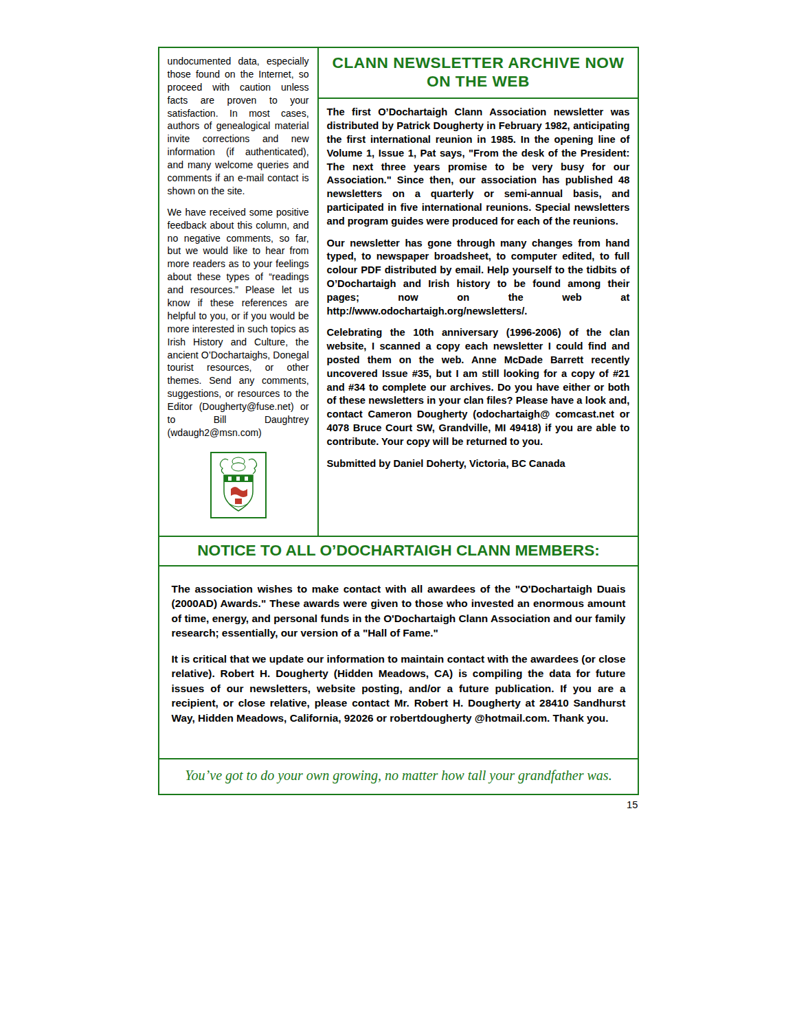undocumented data, especially those found on the Internet, so proceed with caution unless facts are proven to your satisfaction. In most cases, authors of genealogical material invite corrections and new information (if authenticated), and many welcome queries and comments if an e-mail contact is shown on the site.
We have received some positive feedback about this column, and no negative comments, so far, but we would like to hear from more readers as to your feelings about these types of “readings and resources.” Please let us know if these references are helpful to you, or if you would be more interested in such topics as Irish History and Culture, the ancient O’Dochartaighs, Donegal tourist resources, or other themes. Send any comments, suggestions, or resources to the Editor (Dougherty@fuse.net) or to Bill Daughtrey (wdaugh2@msn.com)
CLANN NEWSLETTER ARCHIVE NOW ON THE WEB
The first O’Dochartaigh Clann Association newsletter was distributed by Patrick Dougherty in February 1982, anticipating the first international reunion in 1985. In the opening line of Volume 1, Issue 1, Pat says, "From the desk of the President: The next three years promise to be very busy for our Association." Since then, our association has published 48 newsletters on a quarterly or semi-annual basis, and participated in five international reunions. Special newsletters and program guides were produced for each of the reunions.
Our newsletter has gone through many changes from hand typed, to newspaper broadsheet, to computer edited, to full colour PDF distributed by email. Help yourself to the tidbits of O’Dochartaigh and Irish history to be found among their pages; now on the web at http://www.odochartaigh.org/newsletters/.
Celebrating the 10th anniversary (1996-2006) of the clan website, I scanned a copy each newsletter I could find and posted them on the web. Anne McDade Barrett recently uncovered Issue #35, but I am still looking for a copy of #21 and #34 to complete our archives. Do you have either or both of these newsletters in your clan files? Please have a look and, contact Cameron Dougherty (odochartaigh@ comcast.net or 4078 Bruce Court SW, Grandville, MI 49418) if you are able to contribute. Your copy will be returned to you.
Submitted by Daniel Doherty, Victoria, BC Canada
NOTICE TO ALL O’DOCHARTAIGH CLANN MEMBERS:
The association wishes to make contact with all awardees of the "O'Dochartaigh Duais (2000AD) Awards." These awards were given to those who invested an enormous amount of time, energy, and personal funds in the O'Dochartaigh Clann Association and our family research; essentially, our version of a "Hall of Fame."
It is critical that we update our information to maintain contact with the awardees (or close relative). Robert H. Dougherty (Hidden Meadows, CA) is compiling the data for future issues of our newsletters, website posting, and/or a future publication. If you are a recipient, or close relative, please contact Mr. Robert H. Dougherty at 28410 Sandhurst Way, Hidden Meadows, California, 92026 or robertdougherty @hotmail.com. Thank you.
You’ve got to do your own growing, no matter how tall your grandfather was.
15